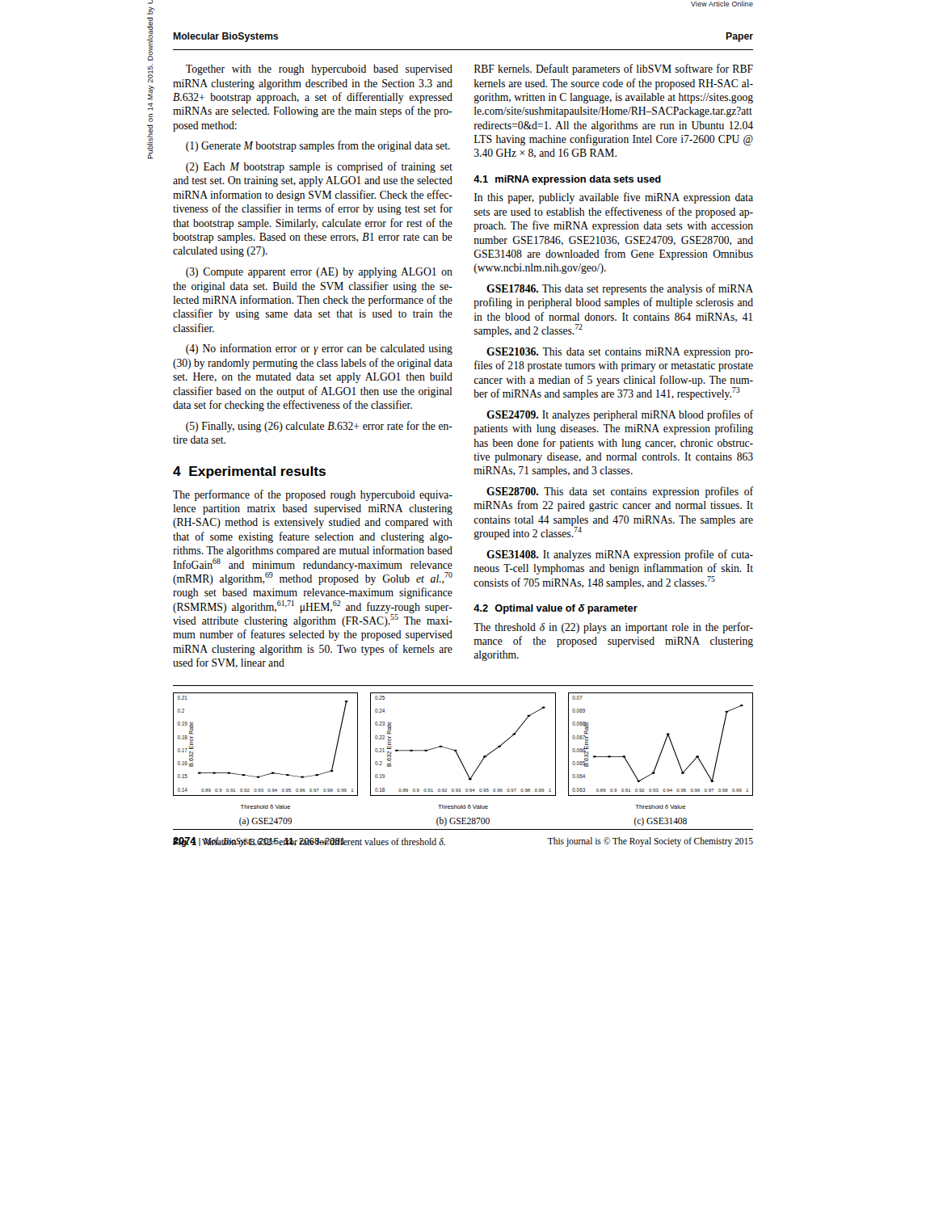View Article Online
Molecular BioSystems
Paper
Published on 14 May 2015. Downloaded by Universitat Erlangen Nurnberg on 24/01/2017 10:13:32.
Together with the rough hypercuboid based supervised miRNA clustering algorithm described in the Section 3.3 and B.632+ bootstrap approach, a set of differentially expressed miRNAs are selected. Following are the main steps of the proposed method:
(1) Generate M bootstrap samples from the original data set.
(2) Each M bootstrap sample is comprised of training set and test set. On training set, apply ALGO1 and use the selected miRNA information to design SVM classifier. Check the effectiveness of the classifier in terms of error by using test set for that bootstrap sample. Similarly, calculate error for rest of the bootstrap samples. Based on these errors, B1 error rate can be calculated using (27).
(3) Compute apparent error (AE) by applying ALGO1 on the original data set. Build the SVM classifier using the selected miRNA information. Then check the performance of the classifier by using same data set that is used to train the classifier.
(4) No information error or γ error can be calculated using (30) by randomly permuting the class labels of the original data set. Here, on the mutated data set apply ALGO1 then build classifier based on the output of ALGO1 then use the original data set for checking the effectiveness of the classifier.
(5) Finally, using (26) calculate B.632+ error rate for the entire data set.
4 Experimental results
The performance of the proposed rough hypercuboid equivalence partition matrix based supervised miRNA clustering (RH-SAC) method is extensively studied and compared with that of some existing feature selection and clustering algorithms. The algorithms compared are mutual information based InfoGain68 and minimum redundancy-maximum relevance (mRMR) algorithm,69 method proposed by Golub et al.,70 rough set based maximum relevance-maximum significance (RSMRMS) algorithm,61,71 μHEM,62 and fuzzy-rough supervised attribute clustering algorithm (FR-SAC).55 The maximum number of features selected by the proposed supervised miRNA clustering algorithm is 50. Two types of kernels are used for SVM, linear and
RBF kernels. Default parameters of libSVM software for RBF kernels are used. The source code of the proposed RH-SAC algorithm, written in C language, is available at https://sites.google.com/site/sushmitapaulsite/Home/RH–SACPackage.tar.gz?attredirects=0&d=1. All the algorithms are run in Ubuntu 12.04 LTS having machine configuration Intel Core i7-2600 CPU @ 3.40 GHz × 8, and 16 GB RAM.
4.1miRNA expression data sets used
In this paper, publicly available five miRNA expression data sets are used to establish the effectiveness of the proposed approach. The five miRNA expression data sets with accession number GSE17846, GSE21036, GSE24709, GSE28700, and GSE31408 are downloaded from Gene Expression Omnibus (www.ncbi.nlm.nih.gov/geo/).
GSE17846. This data set represents the analysis of miRNA profiling in peripheral blood samples of multiple sclerosis and in the blood of normal donors. It contains 864 miRNAs, 41 samples, and 2 classes.72
GSE21036. This data set contains miRNA expression profiles of 218 prostate tumors with primary or metastatic prostate cancer with a median of 5 years clinical follow-up. The number of miRNAs and samples are 373 and 141, respectively.73
GSE24709. It analyzes peripheral miRNA blood profiles of patients with lung diseases. The miRNA expression profiling has been done for patients with lung cancer, chronic obstructive pulmonary disease, and normal controls. It contains 863 miRNAs, 71 samples, and 3 classes.
GSE28700. This data set contains expression profiles of miRNAs from 22 paired gastric cancer and normal tissues. It contains total 44 samples and 470 miRNAs. The samples are grouped into 2 classes.74
GSE31408. It analyzes miRNA expression profile of cutaneous T-cell lymphomas and benign inflammation of skin. It consists of 705 miRNAs, 148 samples, and 2 classes.75
4.2 Optimal value of δ parameter
The threshold δ in (22) plays an important role in the performance of the proposed supervised miRNA clustering algorithm.
B.632 Error Rate
0.210.20.190.180.170.160.150.14
0.890.90.910.920.930.940.950.960.970.980.991
Threshold δ Value
(a) GSE24709
B.632 Error Rate
0.250.240.230.220.210.20.190.18
0.890.90.910.920.930.940.950.960.970.980.991
Threshold δ Value
(b) GSE28700
B.632 Error Rate
0.070.0690.0680.0670.0660.0650.0640.063
0.890.90.910.920.930.940.950.960.970.980.991
Threshold δ Value
(c) GSE31408
Fig. 1 Variation of B.632+ error rate for different values of threshold δ.
2074 | Mol. BioSyst., 2015, 11, 2068–2081
This journal is © The Royal Society of Chemistry 2015